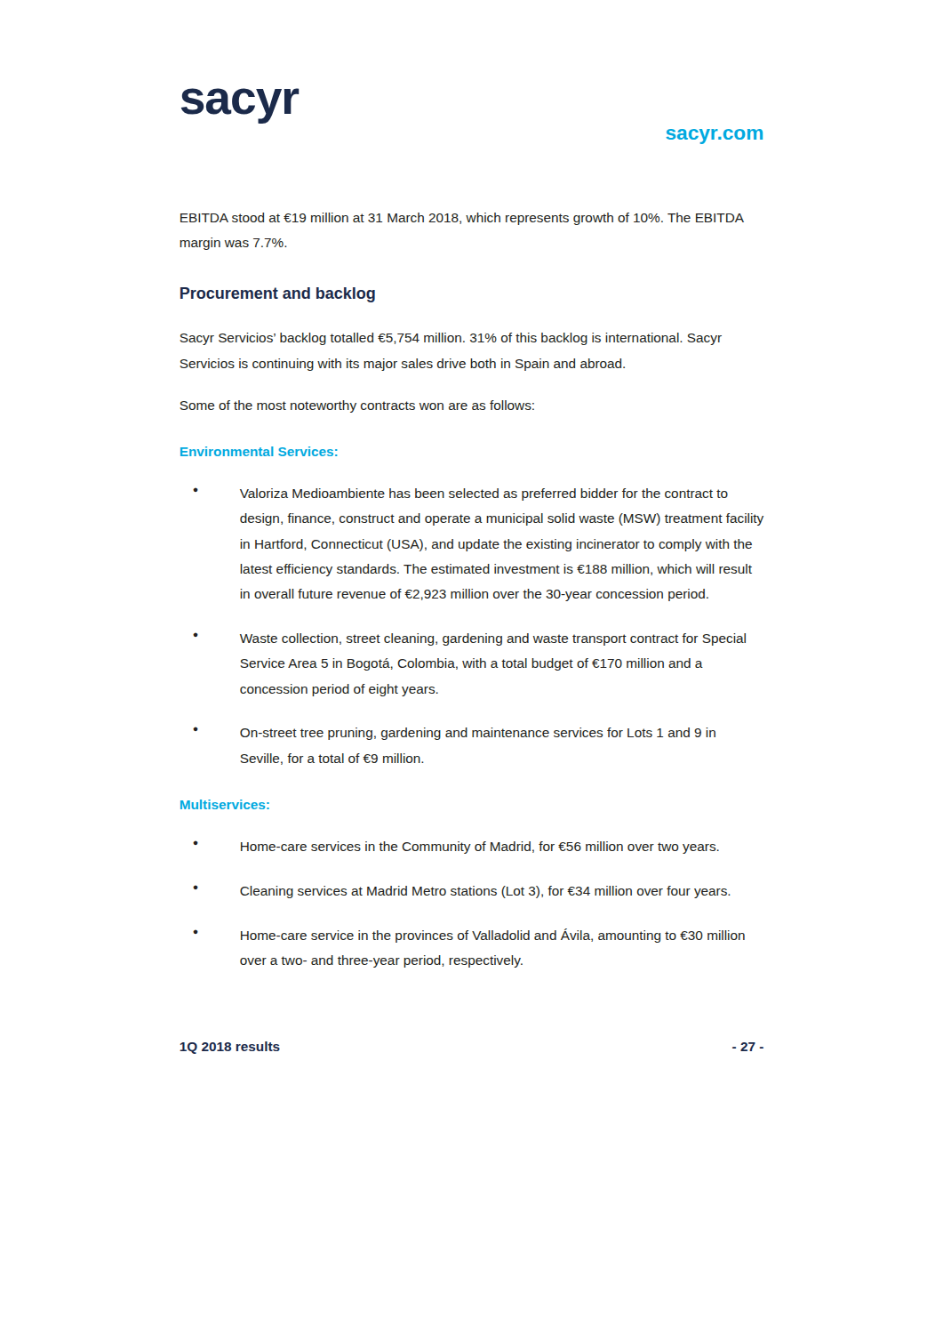sacyr
sacyr.com
EBITDA stood at €19 million at 31 March 2018, which represents growth of 10%. The EBITDA margin was 7.7%.
Procurement and backlog
Sacyr Servicios’ backlog totalled €5,754 million. 31% of this backlog is international. Sacyr Servicios is continuing with its major sales drive both in Spain and abroad.
Some of the most noteworthy contracts won are as follows:
Environmental Services:
Valoriza Medioambiente has been selected as preferred bidder for the contract to design, finance, construct and operate a municipal solid waste (MSW) treatment facility in Hartford, Connecticut (USA), and update the existing incinerator to comply with the latest efficiency standards. The estimated investment is €188 million, which will result in overall future revenue of €2,923 million over the 30-year concession period.
Waste collection, street cleaning, gardening and waste transport contract for Special Service Area 5 in Bogotá, Colombia, with a total budget of €170 million and a concession period of eight years.
On-street tree pruning, gardening and maintenance services for Lots 1 and 9 in Seville, for a total of €9 million.
Multiservices:
Home-care services in the Community of Madrid, for €56 million over two years.
Cleaning services at Madrid Metro stations (Lot 3), for €34 million over four years.
Home-care service in the provinces of Valladolid and Ávila, amounting to €30 million over a two- and three-year period, respectively.
1Q 2018 results
- 27 -